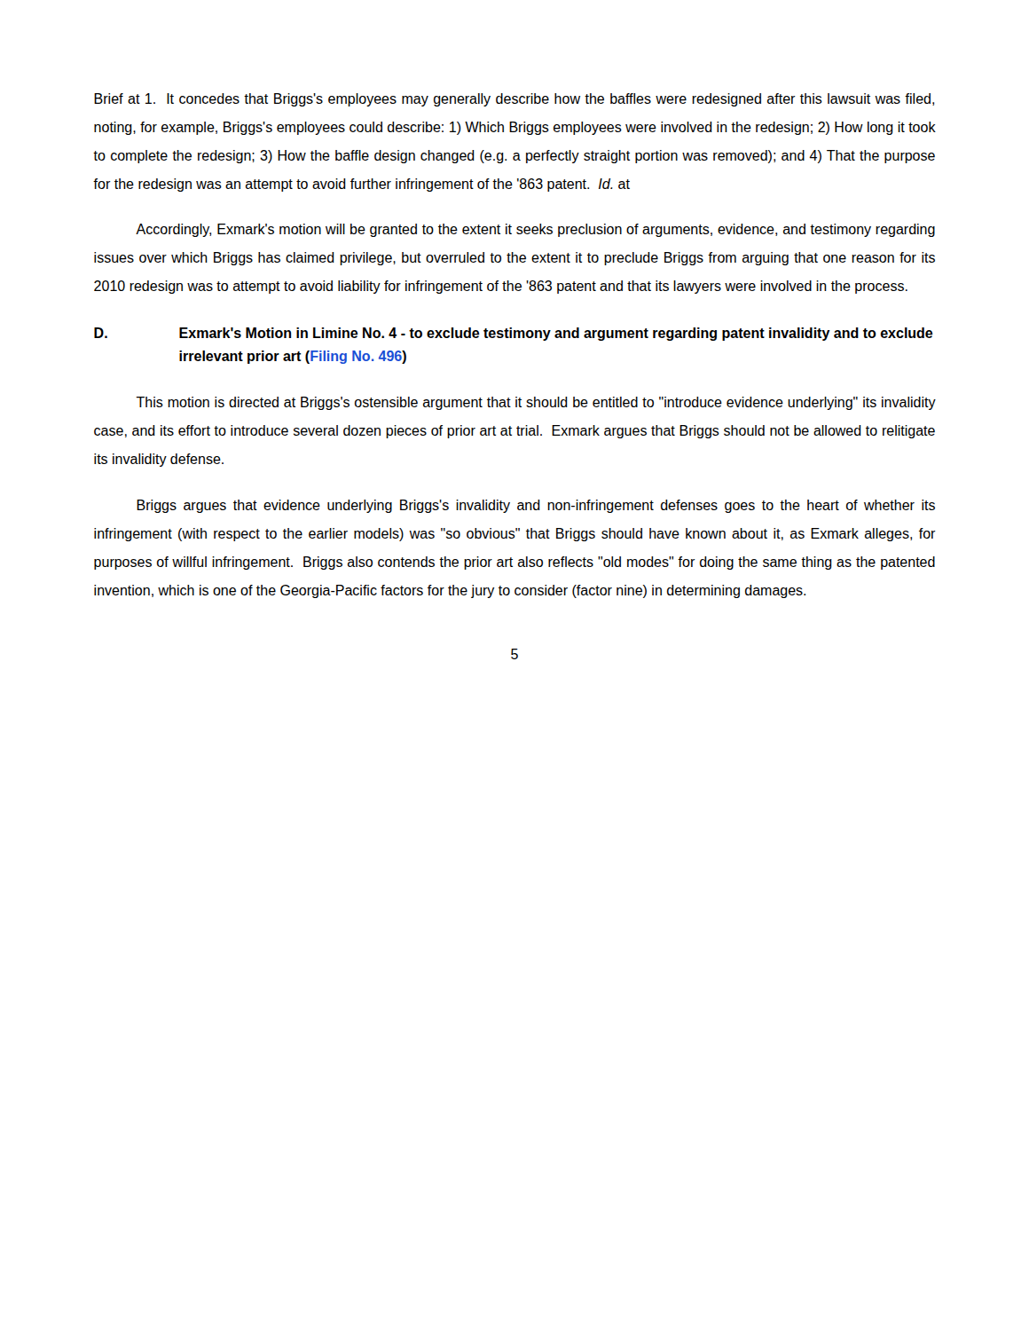Brief at 1. It concedes that Briggs's employees may generally describe how the baffles were redesigned after this lawsuit was filed, noting, for example, Briggs's employees could describe: 1) Which Briggs employees were involved in the redesign; 2) How long it took to complete the redesign; 3) How the baffle design changed (e.g. a perfectly straight portion was removed); and 4) That the purpose for the redesign was an attempt to avoid further infringement of the '863 patent. Id. at
Accordingly, Exmark's motion will be granted to the extent it seeks preclusion of arguments, evidence, and testimony regarding issues over which Briggs has claimed privilege, but overruled to the extent it to preclude Briggs from arguing that one reason for its 2010 redesign was to attempt to avoid liability for infringement of the '863 patent and that its lawyers were involved in the process.
D. Exmark's Motion in Limine No. 4 - to exclude testimony and argument regarding patent invalidity and to exclude irrelevant prior art (Filing No. 496)
This motion is directed at Briggs's ostensible argument that it should be entitled to "introduce evidence underlying" its invalidity case, and its effort to introduce several dozen pieces of prior art at trial. Exmark argues that Briggs should not be allowed to relitigate its invalidity defense.
Briggs argues that evidence underlying Briggs's invalidity and non-infringement defenses goes to the heart of whether its infringement (with respect to the earlier models) was "so obvious" that Briggs should have known about it, as Exmark alleges, for purposes of willful infringement. Briggs also contends the prior art also reflects "old modes" for doing the same thing as the patented invention, which is one of the Georgia-Pacific factors for the jury to consider (factor nine) in determining damages.
5